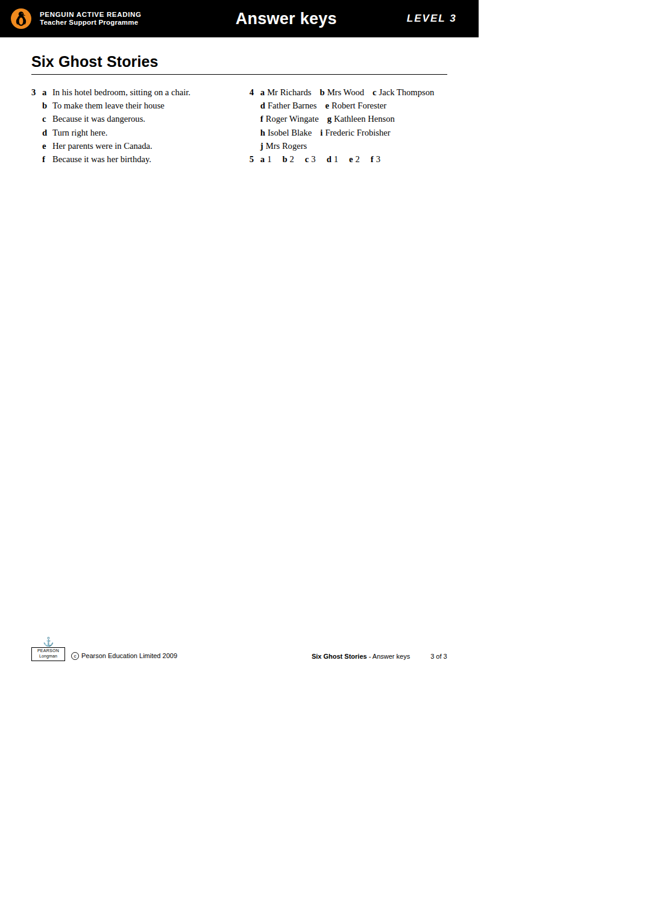PENGUIN ACTIVE READING
Teacher Support Programme
Answer keys
LEVEL 3
Six Ghost Stories
3
aIn his hotel bedroom, sitting on a chair.
bTo make them leave their house
cBecause it was dangerous.
dTurn right here.
eHer parents were in Canada.
fBecause it was her birthday.
4
a Mr Richards b Mrs Wood c Jack Thompson
d Father Barnes e Robert Forester
f Roger Wingate g Kathleen Henson
h Isobel Blake i Frederic Frobisher
j Mrs Rogers
5
a 1 b 2 c 3 d 1 e 2 f 3
⚓
PEARSON
Longman
c Pearson Education Limited 2009
Six Ghost Stories - Answer keys
3 of 3